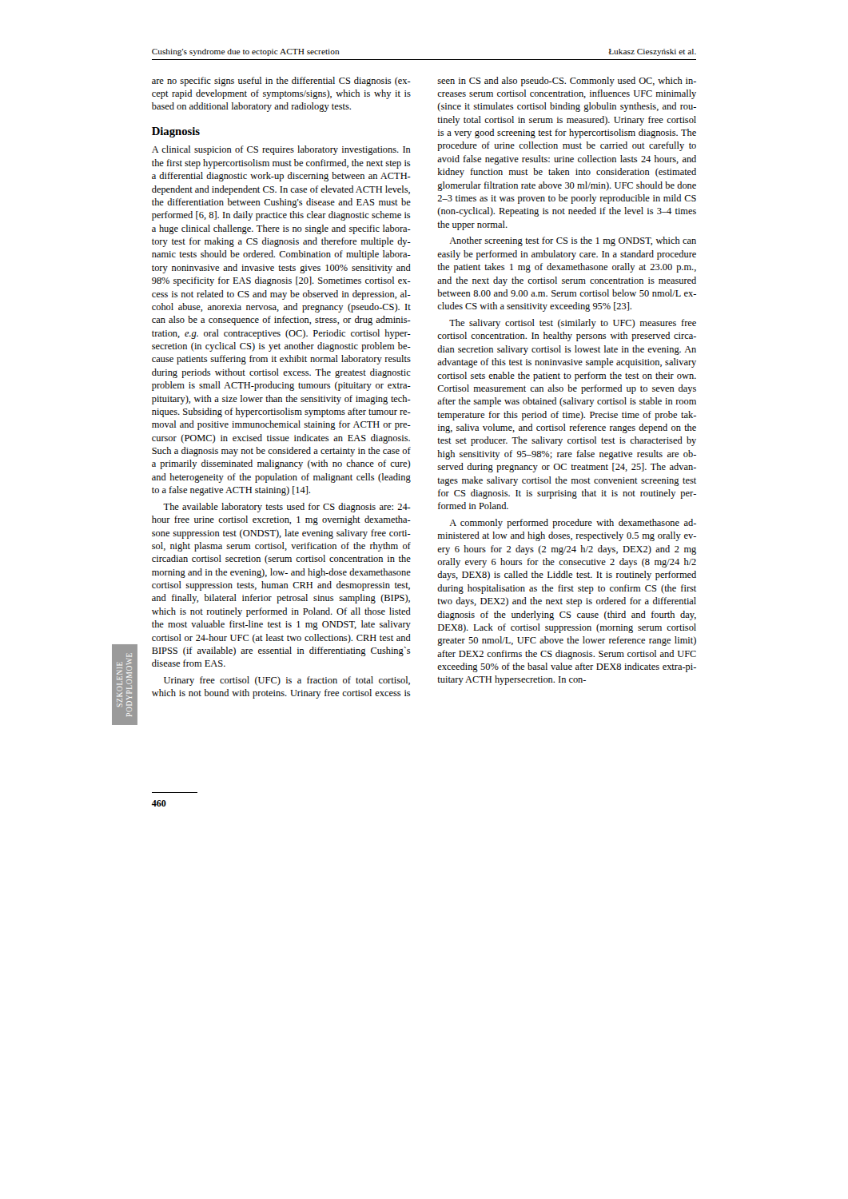Cushing's syndrome due to ectopic ACTH secretion Łukasz Cieszyński et al.
are no specific signs useful in the differential CS diagnosis (except rapid development of symptoms/signs), which is why it is based on additional laboratory and radiology tests.
Diagnosis
A clinical suspicion of CS requires laboratory investigations. In the first step hypercortisolism must be confirmed, the next step is a differential diagnostic work-up discerning between an ACTH-dependent and independent CS. In case of elevated ACTH levels, the differentiation between Cushing's disease and EAS must be performed [6, 8]. In daily practice this clear diagnostic scheme is a huge clinical challenge. There is no single and specific laboratory test for making a CS diagnosis and therefore multiple dynamic tests should be ordered. Combination of multiple laboratory noninvasive and invasive tests gives 100% sensitivity and 98% specificity for EAS diagnosis [20]. Sometimes cortisol excess is not related to CS and may be observed in depression, alcohol abuse, anorexia nervosa, and pregnancy (pseudo-CS). It can also be a consequence of infection, stress, or drug administration, e.g. oral contraceptives (OC). Periodic cortisol hypersecretion (in cyclical CS) is yet another diagnostic problem because patients suffering from it exhibit normal laboratory results during periods without cortisol excess. The greatest diagnostic problem is small ACTH-producing tumours (pituitary or extra-pituitary), with a size lower than the sensitivity of imaging techniques. Subsiding of hypercortisolism symptoms after tumour removal and positive immunochemical staining for ACTH or precursor (POMC) in excised tissue indicates an EAS diagnosis. Such a diagnosis may not be considered a certainty in the case of a primarily disseminated malignancy (with no chance of cure) and heterogeneity of the population of malignant cells (leading to a false negative ACTH staining) [14].
The available laboratory tests used for CS diagnosis are: 24-hour free urine cortisol excretion, 1 mg overnight dexamethasone suppression test (ONDST), late evening salivary free cortisol, night plasma serum cortisol, verification of the rhythm of circadian cortisol secretion (serum cortisol concentration in the morning and in the evening), low- and high-dose dexamethasone cortisol suppression tests, human CRH and desmopressin test, and finally, bilateral inferior petrosal sinus sampling (BIPS), which is not routinely performed in Poland. Of all those listed the most valuable first-line test is 1 mg ONDST, late salivary cortisol or 24-hour UFC (at least two collections). CRH test and BIPSS (if available) are essential in differentiating Cushing`s disease from EAS.
Urinary free cortisol (UFC) is a fraction of total cortisol, which is not bound with proteins. Urinary free cortisol excess is seen in CS and also pseudo-CS. Commonly used OC, which increases serum cortisol concentration, influences UFC minimally (since it stimulates cortisol binding globulin synthesis, and routinely total cortisol in serum is measured). Urinary free cortisol is a very good screening test for hypercortisolism diagnosis. The procedure of urine collection must be carried out carefully to avoid false negative results: urine collection lasts 24 hours, and kidney function must be taken into consideration (estimated glomerular filtration rate above 30 ml/min). UFC should be done 2–3 times as it was proven to be poorly reproducible in mild CS (non-cyclical). Repeating is not needed if the level is 3–4 times the upper normal.
Another screening test for CS is the 1 mg ONDST, which can easily be performed in ambulatory care. In a standard procedure the patient takes 1 mg of dexamethasone orally at 23.00 p.m., and the next day the cortisol serum concentration is measured between 8.00 and 9.00 a.m. Serum cortisol below 50 nmol/L excludes CS with a sensitivity exceeding 95% [23].
The salivary cortisol test (similarly to UFC) measures free cortisol concentration. In healthy persons with preserved circadian secretion salivary cortisol is lowest late in the evening. An advantage of this test is noninvasive sample acquisition, salivary cortisol sets enable the patient to perform the test on their own. Cortisol measurement can also be performed up to seven days after the sample was obtained (salivary cortisol is stable in room temperature for this period of time). Precise time of probe taking, saliva volume, and cortisol reference ranges depend on the test set producer. The salivary cortisol test is characterised by high sensitivity of 95–98%; rare false negative results are observed during pregnancy or OC treatment [24, 25]. The advantages make salivary cortisol the most convenient screening test for CS diagnosis. It is surprising that it is not routinely performed in Poland.
A commonly performed procedure with dexamethasone administered at low and high doses, respectively 0.5 mg orally every 6 hours for 2 days (2 mg/24 h/2 days, DEX2) and 2 mg orally every 6 hours for the consecutive 2 days (8 mg/24 h/2 days, DEX8) is called the Liddle test. It is routinely performed during hospitalisation as the first step to confirm CS (the first two days, DEX2) and the next step is ordered for a differential diagnosis of the underlying CS cause (third and fourth day, DEX8). Lack of cortisol suppression (morning serum cortisol greater 50 nmol/L, UFC above the lower reference range limit) after DEX2 confirms the CS diagnosis. Serum cortisol and UFC exceeding 50% of the basal value after DEX8 indicates extra-pituitary ACTH hypersecretion. In con-
SZKOLENIE
PODYPLOMOWE
460